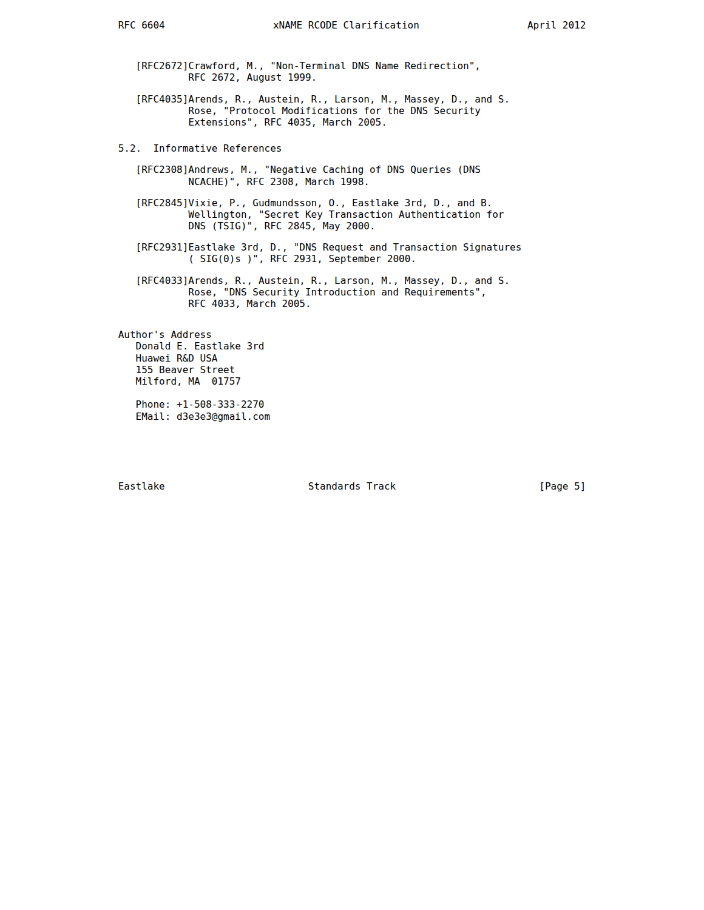RFC 6604 xNAME RCODE Clarification April 2012
[RFC2672]
Crawford, M., "Non-Terminal DNS Name Redirection",
RFC 2672, August 1999.
[RFC4035]
Arends, R., Austein, R., Larson, M., Massey, D., and S.
Rose, "Protocol Modifications for the DNS Security
Extensions", RFC 4035, March 2005.
5.2. Informative References
[RFC2308]
Andrews, M., "Negative Caching of DNS Queries (DNS
NCACHE)", RFC 2308, March 1998.
[RFC2845]
Vixie, P., Gudmundsson, O., Eastlake 3rd, D., and B.
Wellington, "Secret Key Transaction Authentication for
DNS (TSIG)", RFC 2845, May 2000.
[RFC2931]
Eastlake 3rd, D., "DNS Request and Transaction Signatures
( SIG(0)s )", RFC 2931, September 2000.
[RFC4033]
Arends, R., Austein, R., Larson, M., Massey, D., and S.
Rose, "DNS Security Introduction and Requirements",
RFC 4033, March 2005.
Author's Address
Donald E. Eastlake 3rd
Huawei R&D USA
155 Beaver Street
Milford, MA  01757

Phone: +1-508-333-2270
EMail: d3e3e3@gmail.com
Eastlake Standards Track [Page 5]